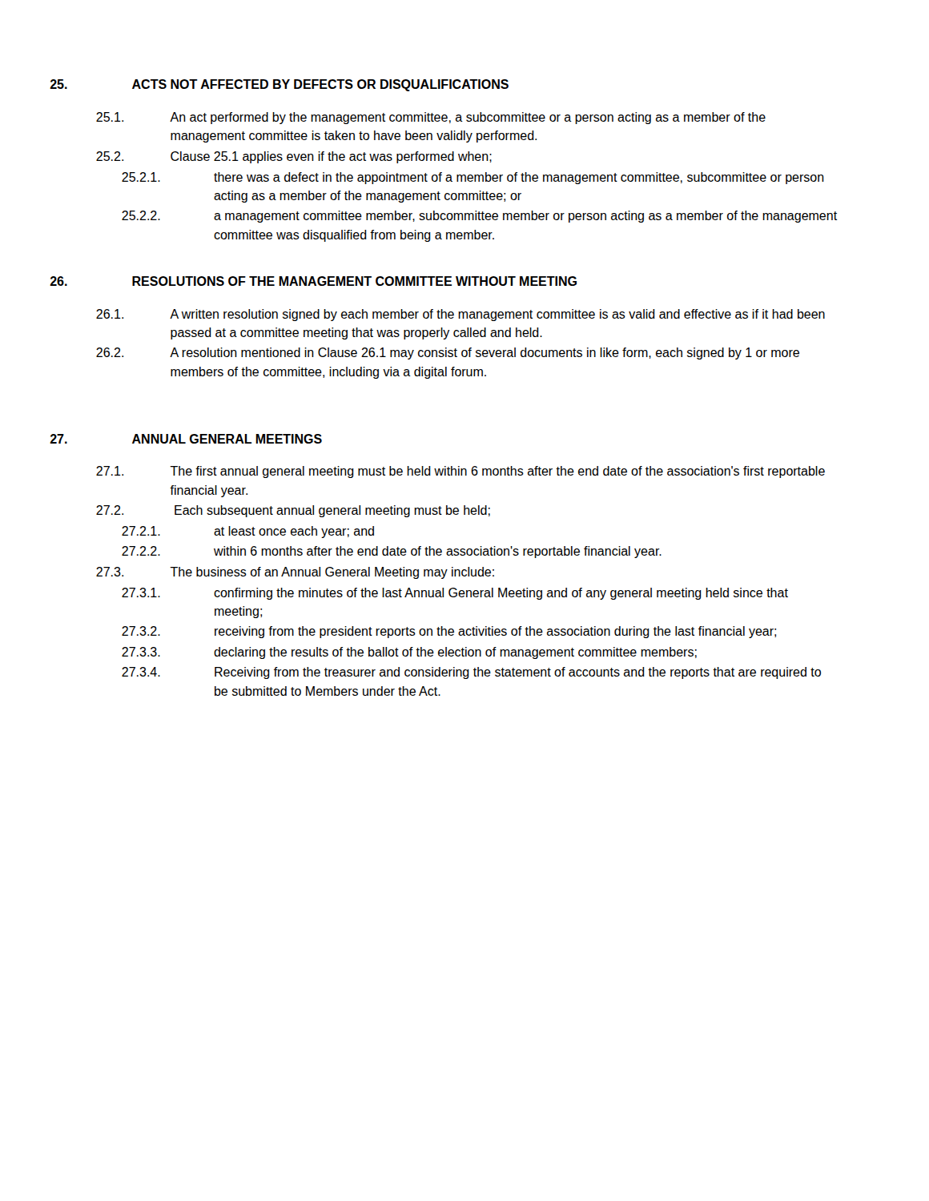25. Acts not affected by defects or disqualifications
25.1. An act performed by the management committee, a subcommittee or a person acting as a member of the management committee is taken to have been validly performed.
25.2. Clause 25.1 applies even if the act was performed when;
25.2.1. there was a defect in the appointment of a member of the management committee, subcommittee or person acting as a member of the management committee; or
25.2.2. a management committee member, subcommittee member or person acting as a member of the management committee was disqualified from being a member.
26. Resolutions of the management committee without meeting
26.1. A written resolution signed by each member of the management committee is as valid and effective as if it had been passed at a committee meeting that was properly called and held.
26.2. A resolution mentioned in Clause 26.1 may consist of several documents in like form, each signed by 1 or more members of the committee, including via a digital forum.
27. Annual general meetings
27.1. The first annual general meeting must be held within 6 months after the end date of the association's first reportable financial year.
27.2. Each subsequent annual general meeting must be held;
27.2.1. at least once each year; and
27.2.2. within 6 months after the end date of the association's reportable financial year.
27.3. The business of an Annual General Meeting may include:
27.3.1. confirming the minutes of the last Annual General Meeting and of any general meeting held since that meeting;
27.3.2. receiving from the president reports on the activities of the association during the last financial year;
27.3.3. declaring the results of the ballot of the election of management committee members;
27.3.4. Receiving from the treasurer and considering the statement of accounts and the reports that are required to be submitted to Members under the Act.